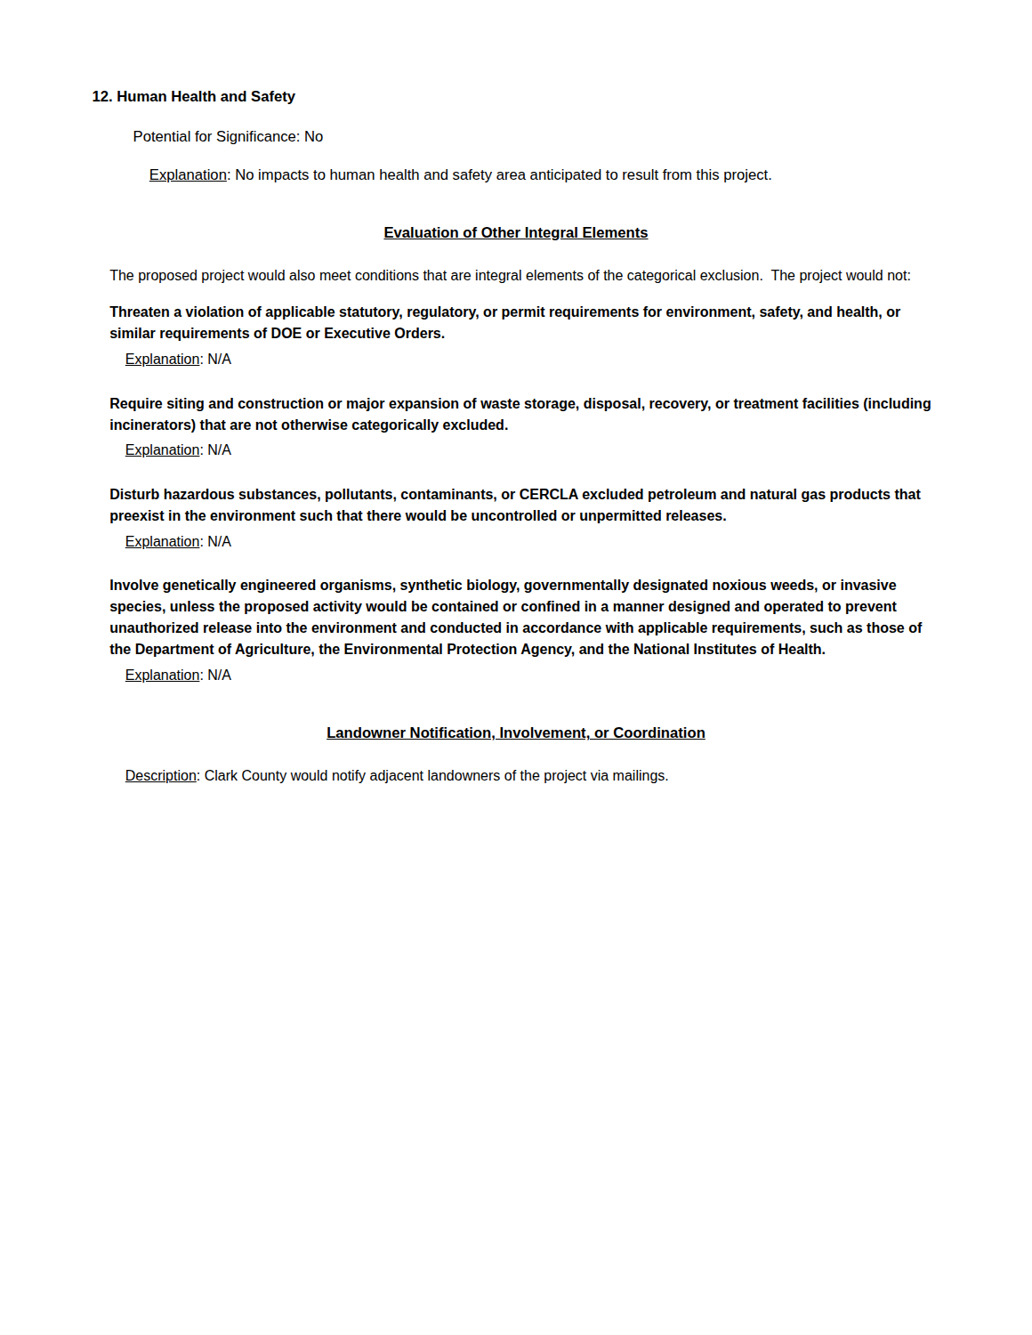Human Health and Safety
Potential for Significance: No
Explanation: No impacts to human health and safety area anticipated to result from this project.
Evaluation of Other Integral Elements
The proposed project would also meet conditions that are integral elements of the categorical exclusion. The project would not:
Threaten a violation of applicable statutory, regulatory, or permit requirements for environment, safety, and health, or similar requirements of DOE or Executive Orders.
Explanation: N/A
Require siting and construction or major expansion of waste storage, disposal, recovery, or treatment facilities (including incinerators) that are not otherwise categorically excluded.
Explanation: N/A
Disturb hazardous substances, pollutants, contaminants, or CERCLA excluded petroleum and natural gas products that preexist in the environment such that there would be uncontrolled or unpermitted releases.
Explanation: N/A
Involve genetically engineered organisms, synthetic biology, governmentally designated noxious weeds, or invasive species, unless the proposed activity would be contained or confined in a manner designed and operated to prevent unauthorized release into the environment and conducted in accordance with applicable requirements, such as those of the Department of Agriculture, the Environmental Protection Agency, and the National Institutes of Health.
Explanation: N/A
Landowner Notification, Involvement, or Coordination
Description: Clark County would notify adjacent landowners of the project via mailings.